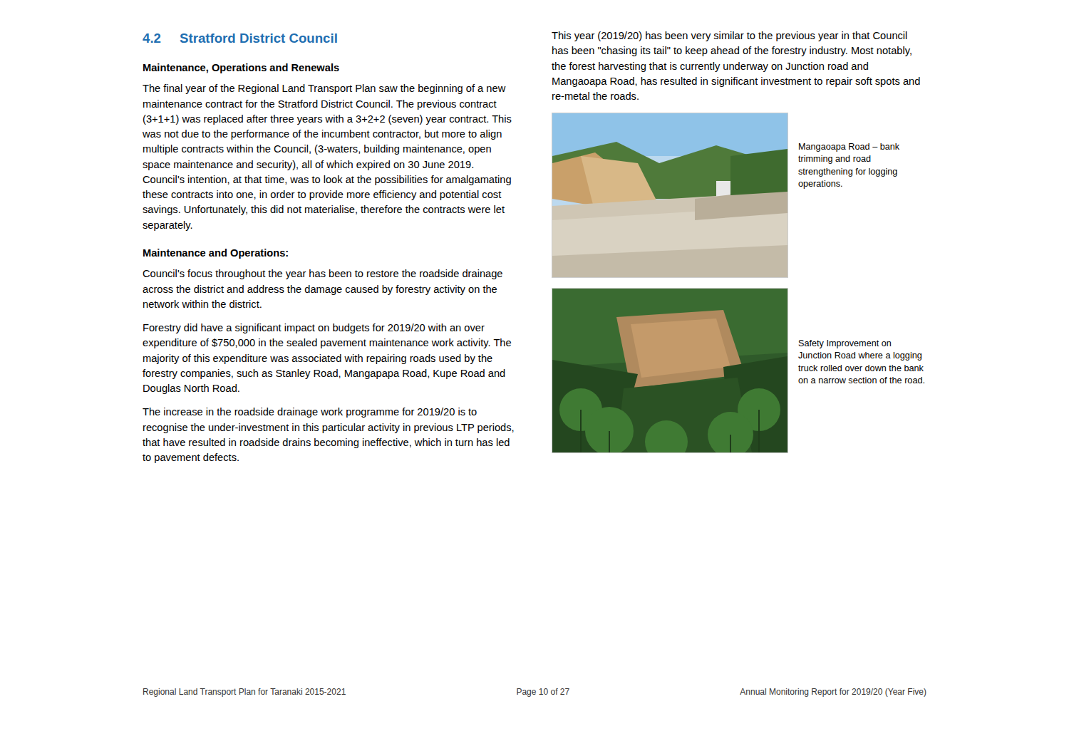4.2 Stratford District Council
Maintenance, Operations and Renewals
The final year of the Regional Land Transport Plan saw the beginning of a new maintenance contract for the Stratford District Council. The previous contract (3+1+1) was replaced after three years with a 3+2+2 (seven) year contract. This was not due to the performance of the incumbent contractor, but more to align multiple contracts within the Council, (3-waters, building maintenance, open space maintenance and security), all of which expired on 30 June 2019. Council's intention, at that time, was to look at the possibilities for amalgamating these contracts into one, in order to provide more efficiency and potential cost savings. Unfortunately, this did not materialise, therefore the contracts were let separately.
Maintenance and Operations:
Council's focus throughout the year has been to restore the roadside drainage across the district and address the damage caused by forestry activity on the network within the district.
Forestry did have a significant impact on budgets for 2019/20 with an over expenditure of $750,000 in the sealed pavement maintenance work activity. The majority of this expenditure was associated with repairing roads used by the forestry companies, such as Stanley Road, Mangapapa Road, Kupe Road and Douglas North Road.
The increase in the roadside drainage work programme for 2019/20 is to recognise the under-investment in this particular activity in previous LTP periods, that have resulted in roadside drains becoming ineffective, which in turn has led to pavement defects.
This year (2019/20) has been very similar to the previous year in that Council has been "chasing its tail" to keep ahead of the forestry industry. Most notably, the forest harvesting that is currently underway on Junction road and Mangaoapa Road, has resulted in significant investment to repair soft spots and re-metal the roads.
Mangaoapa Road – bank trimming and road strengthening for logging operations.
Safety Improvement on Junction Road where a logging truck rolled over down the bank on a narrow section of the road.
Regional Land Transport Plan for Taranaki 2015-2021
Page 10 of 27
Annual Monitoring Report for 2019/20 (Year Five)